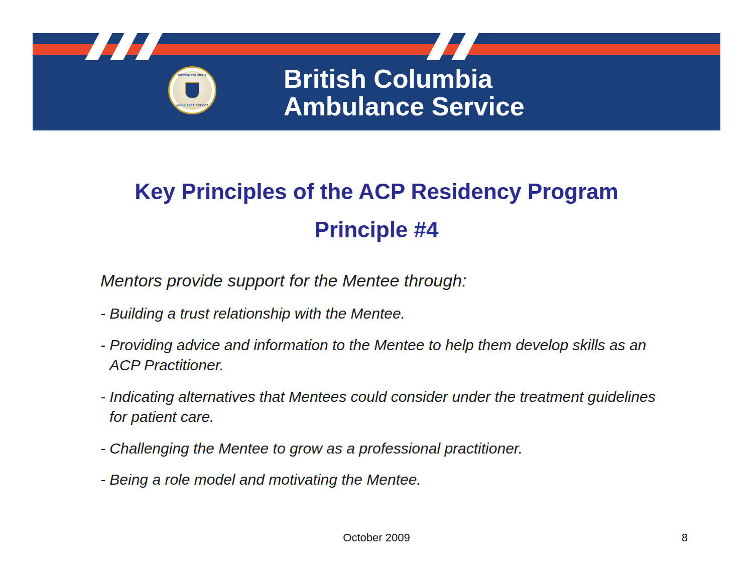BRITISH COLUMBIA
AMBULANCE SERVICE
British Columbia
Ambulance Service
Key Principles of the ACP Residency Program Principle #4
Mentors provide support for the Mentee through:
- Building a trust relationship with the Mentee.
- Providing advice and information to the Mentee to help them develop skills as an ACP Practitioner.
- Indicating alternatives that Mentees could consider under the treatment guidelines for patient care.
- Challenging the Mentee to grow as a professional practitioner.
- Being a role model and motivating the Mentee.
October 2009
8